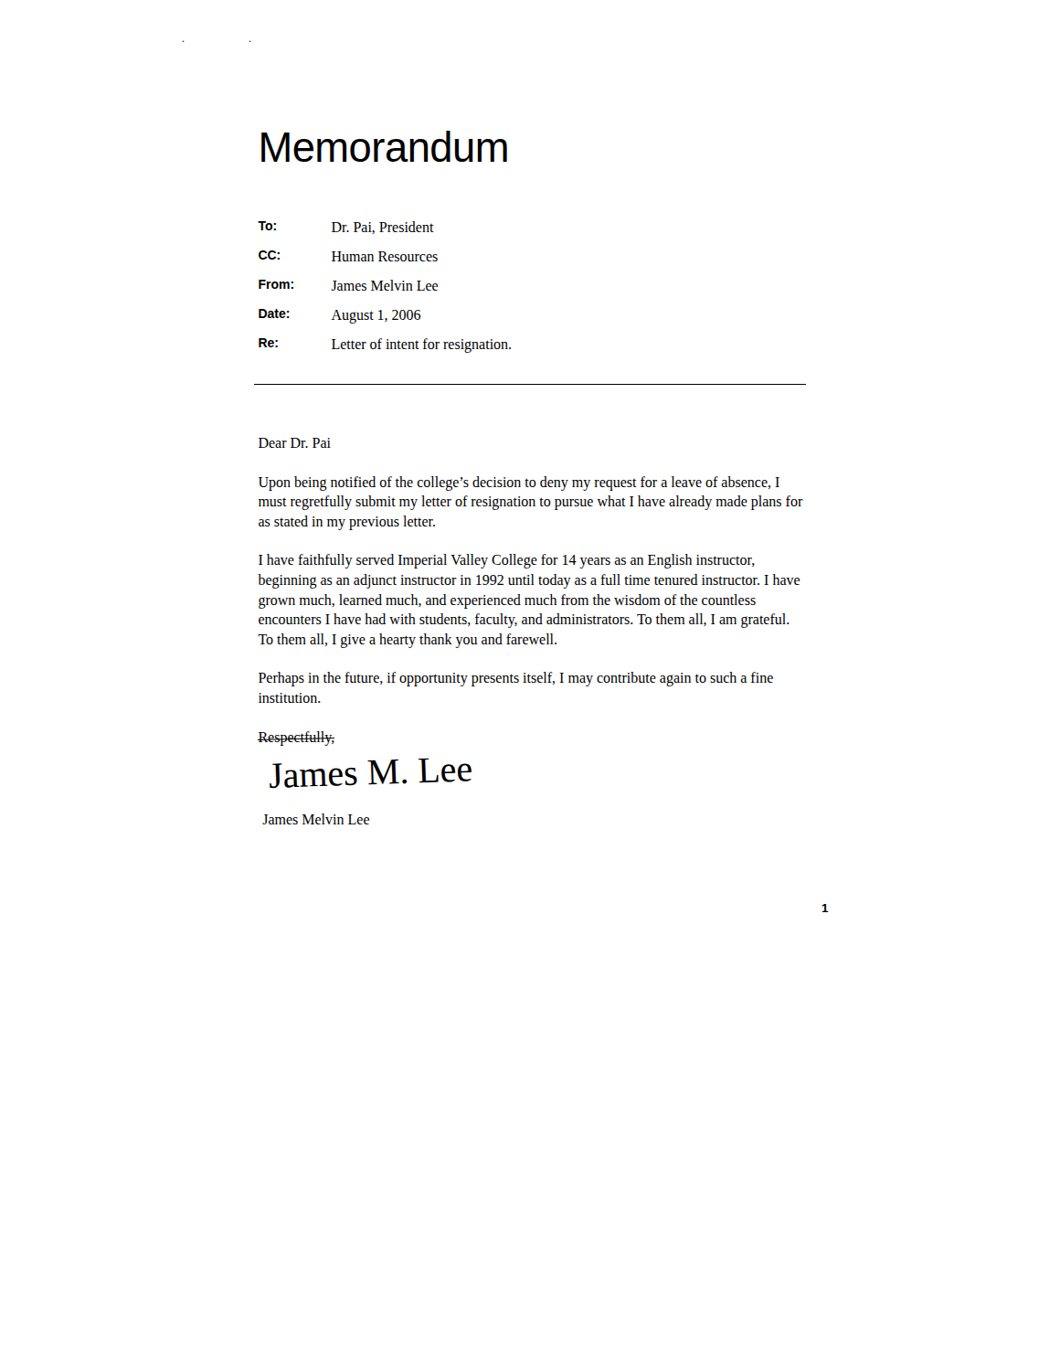. .
Memorandum
| To: | Dr. Pai, President |
| CC: | Human Resources |
| From: | James Melvin Lee |
| Date: | August 1, 2006 |
| Re: | Letter of intent for resignation. |
Dear Dr. Pai
Upon being notified of the college’s decision to deny my request for a leave of absence, I must regretfully submit my letter of resignation to pursue what I have already made plans for as stated in my previous letter.
I have faithfully served Imperial Valley College for 14 years as an English instructor, beginning as an adjunct instructor in 1992 until today as a full time tenured instructor. I have grown much, learned much, and experienced much from the wisdom of the countless encounters I have had with students, faculty, and administrators. To them all, I am grateful. To them all, I give a hearty thank you and farewell.
Perhaps in the future, if opportunity presents itself, I may contribute again to such a fine institution.
Respectfully,
James M. Lee
James Melvin Lee
1